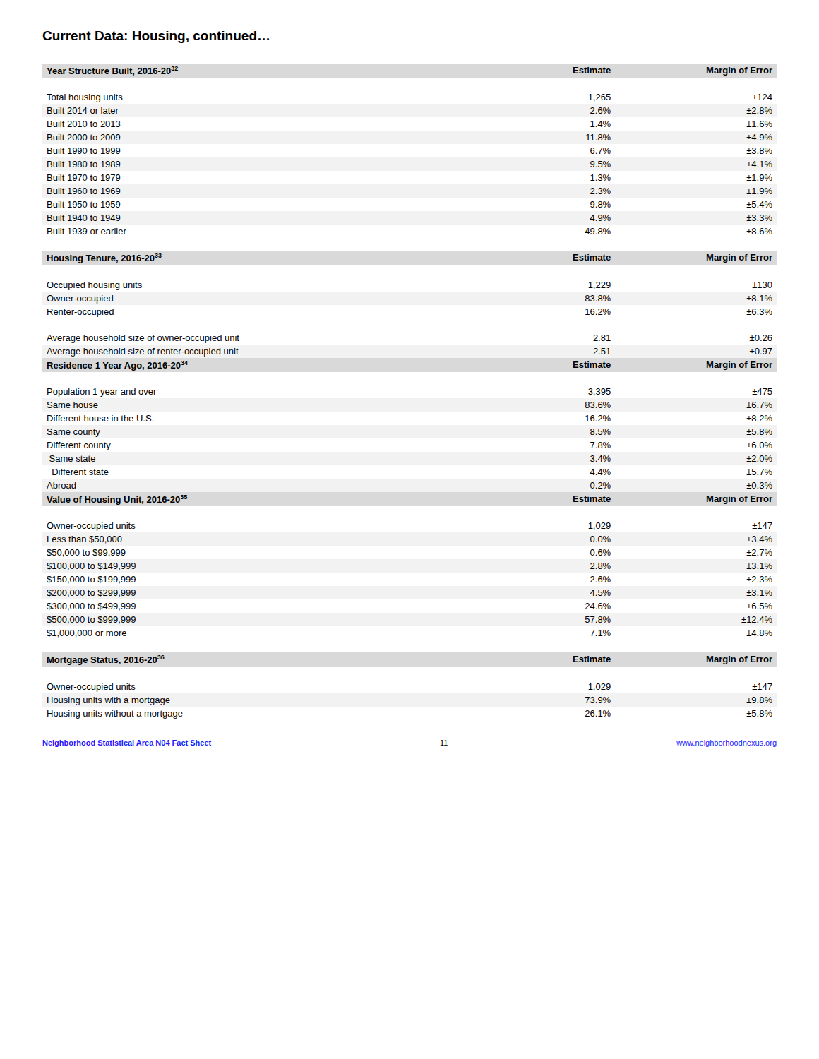Current Data: Housing, continued…
| Year Structure Built, 2016-20 32 | Estimate | Margin of Error |
| --- | --- | --- |
| Total housing units | 1,265 | ±124 |
| Built 2014 or later | 2.6% | ±2.8% |
| Built 2010 to 2013 | 1.4% | ±1.6% |
| Built 2000 to 2009 | 11.8% | ±4.9% |
| Built 1990 to 1999 | 6.7% | ±3.8% |
| Built 1980 to 1989 | 9.5% | ±4.1% |
| Built 1970 to 1979 | 1.3% | ±1.9% |
| Built 1960 to 1969 | 2.3% | ±1.9% |
| Built 1950 to 1959 | 9.8% | ±5.4% |
| Built 1940 to 1949 | 4.9% | ±3.3% |
| Built 1939 or earlier | 49.8% | ±8.6% |
| Housing Tenure, 2016-20 33 | Estimate | Margin of Error |
| --- | --- | --- |
| Occupied housing units | 1,229 | ±130 |
| Owner-occupied | 83.8% | ±8.1% |
| Renter-occupied | 16.2% | ±6.3% |
| Average household size of owner-occupied unit | 2.81 | ±0.26 |
| Average household size of renter-occupied unit | 2.51 | ±0.97 |
| Residence 1 Year Ago, 2016-20 34 | Estimate | Margin of Error |
| --- | --- | --- |
| Population 1 year and over | 3,395 | ±475 |
| Same house | 83.6% | ±6.7% |
| Different house in the U.S. | 16.2% | ±8.2% |
| Same county | 8.5% | ±5.8% |
| Different county | 7.8% | ±6.0% |
| Same state | 3.4% | ±2.0% |
| Different state | 4.4% | ±5.7% |
| Abroad | 0.2% | ±0.3% |
| Value of Housing Unit, 2016-20 35 | Estimate | Margin of Error |
| --- | --- | --- |
| Owner-occupied units | 1,029 | ±147 |
| Less than $50,000 | 0.0% | ±3.4% |
| $50,000 to $99,999 | 0.6% | ±2.7% |
| $100,000 to $149,999 | 2.8% | ±3.1% |
| $150,000 to $199,999 | 2.6% | ±2.3% |
| $200,000 to $299,999 | 4.5% | ±3.1% |
| $300,000 to $499,999 | 24.6% | ±6.5% |
| $500,000 to $999,999 | 57.8% | ±12.4% |
| $1,000,000 or more | 7.1% | ±4.8% |
| Mortgage Status, 2016-20 36 | Estimate | Margin of Error |
| --- | --- | --- |
| Owner-occupied units | 1,029 | ±147 |
| Housing units with a mortgage | 73.9% | ±9.8% |
| Housing units without a mortgage | 26.1% | ±5.8% |
Neighborhood Statistical Area N04 Fact Sheet
11
www.neighborhoodnexus.org